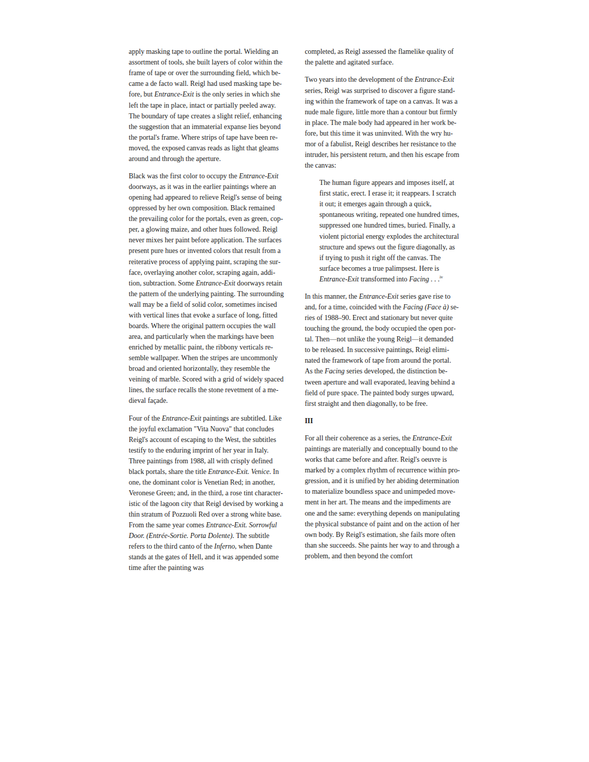apply masking tape to outline the portal. Wielding an assortment of tools, she built layers of color within the frame of tape or over the surrounding field, which became a de facto wall. Reigl had used masking tape before, but Entrance-Exit is the only series in which she left the tape in place, intact or partially peeled away. The boundary of tape creates a slight relief, enhancing the suggestion that an immaterial expanse lies beyond the portal's frame. Where strips of tape have been removed, the exposed canvas reads as light that gleams around and through the aperture.
Black was the first color to occupy the Entrance-Exit doorways, as it was in the earlier paintings where an opening had appeared to relieve Reigl's sense of being oppressed by her own composition. Black remained the prevailing color for the portals, even as green, copper, a glowing maize, and other hues followed. Reigl never mixes her paint before application. The surfaces present pure hues or invented colors that result from a reiterative process of applying paint, scraping the surface, overlaying another color, scraping again, addition, subtraction. Some Entrance-Exit doorways retain the pattern of the underlying painting. The surrounding wall may be a field of solid color, sometimes incised with vertical lines that evoke a surface of long, fitted boards. Where the original pattern occupies the wall area, and particularly when the markings have been enriched by metallic paint, the ribbony verticals resemble wallpaper. When the stripes are uncommonly broad and oriented horizontally, they resemble the veining of marble. Scored with a grid of widely spaced lines, the surface recalls the stone revetment of a medieval façade.
Four of the Entrance-Exit paintings are subtitled. Like the joyful exclamation "Vita Nuova" that concludes Reigl's account of escaping to the West, the subtitles testify to the enduring imprint of her year in Italy. Three paintings from 1988, all with crisply defined black portals, share the title Entrance-Exit. Venice. In one, the dominant color is Venetian Red; in another, Veronese Green; and, in the third, a rose tint characteristic of the lagoon city that Reigl devised by working a thin stratum of Pozzuoli Red over a strong white base. From the same year comes Entrance-Exit. Sorrowful Door. (Entrée-Sortie. Porta Dolente). The subtitle refers to the third canto of the Inferno, when Dante stands at the gates of Hell, and it was appended some time after the painting was
completed, as Reigl assessed the flamelike quality of the palette and agitated surface.
Two years into the development of the Entrance-Exit series, Reigl was surprised to discover a figure standing within the framework of tape on a canvas. It was a nude male figure, little more than a contour but firmly in place. The male body had appeared in her work before, but this time it was uninvited. With the wry humor of a fabulist, Reigl describes her resistance to the intruder, his persistent return, and then his escape from the canvas:
The human figure appears and imposes itself, at first static, erect. I erase it; it reappears. I scratch it out; it emerges again through a quick, spontaneous writing, repeated one hundred times, suppressed one hundred times, buried. Finally, a violent pictorial energy explodes the architectural structure and spews out the figure diagonally, as if trying to push it right off the canvas. The surface becomes a true palimpsest. Here is Entrance-Exit transformed into Facing . . .iv
In this manner, the Entrance-Exit series gave rise to and, for a time, coincided with the Facing (Face à) series of 1988–90. Erect and stationary but never quite touching the ground, the body occupied the open portal. Then—not unlike the young Reigl—it demanded to be released. In successive paintings, Reigl eliminated the framework of tape from around the portal. As the Facing series developed, the distinction between aperture and wall evaporated, leaving behind a field of pure space. The painted body surges upward, first straight and then diagonally, to be free.
III
For all their coherence as a series, the Entrance-Exit paintings are materially and conceptually bound to the works that came before and after. Reigl's oeuvre is marked by a complex rhythm of recurrence within progression, and it is unified by her abiding determination to materialize boundless space and unimpeded movement in her art. The means and the impediments are one and the same: everything depends on manipulating the physical substance of paint and on the action of her own body. By Reigl's estimation, she fails more often than she succeeds. She paints her way to and through a problem, and then beyond the comfort